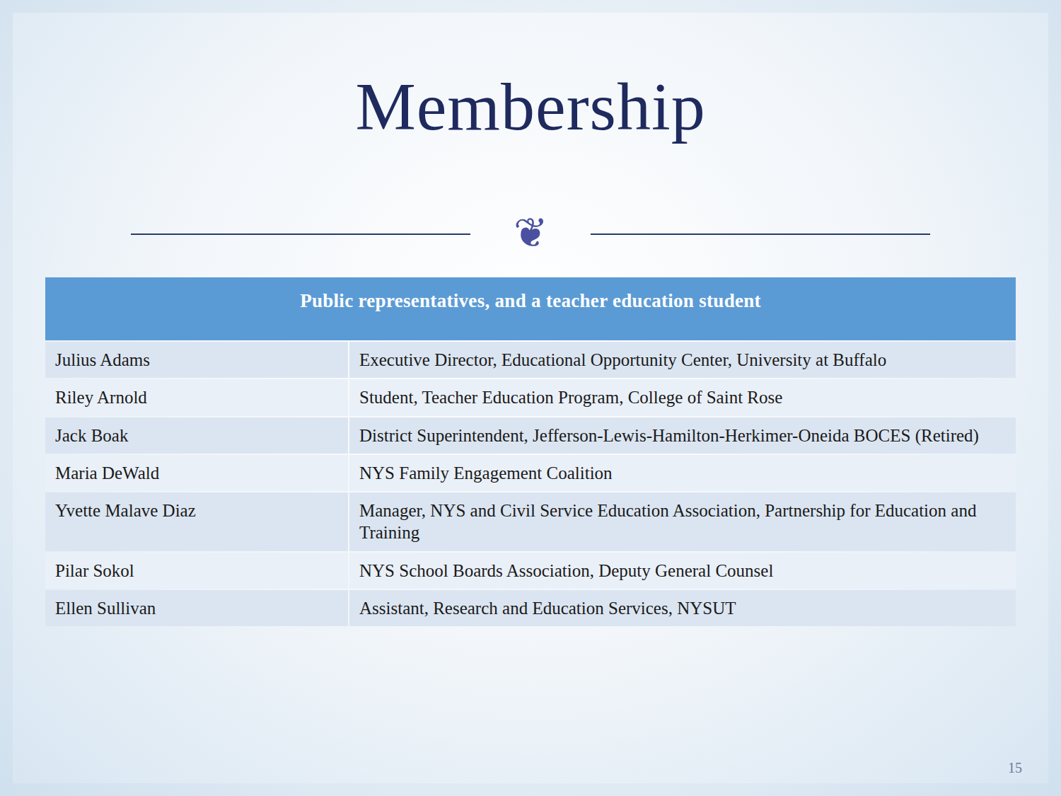Membership
❦
| Public representatives, and a teacher education student |
| --- |
| Julius Adams | Executive Director, Educational Opportunity Center, University at Buffalo |
| Riley Arnold | Student, Teacher Education Program, College of Saint Rose |
| Jack Boak | District Superintendent, Jefferson-Lewis-Hamilton-Herkimer-Oneida BOCES (Retired) |
| Maria DeWald | NYS Family Engagement Coalition |
| Yvette Malave Diaz | Manager, NYS and Civil Service Education Association, Partnership for Education and Training |
| Pilar Sokol | NYS School Boards Association, Deputy General Counsel |
| Ellen Sullivan | Assistant, Research and Education Services, NYSUT |
15